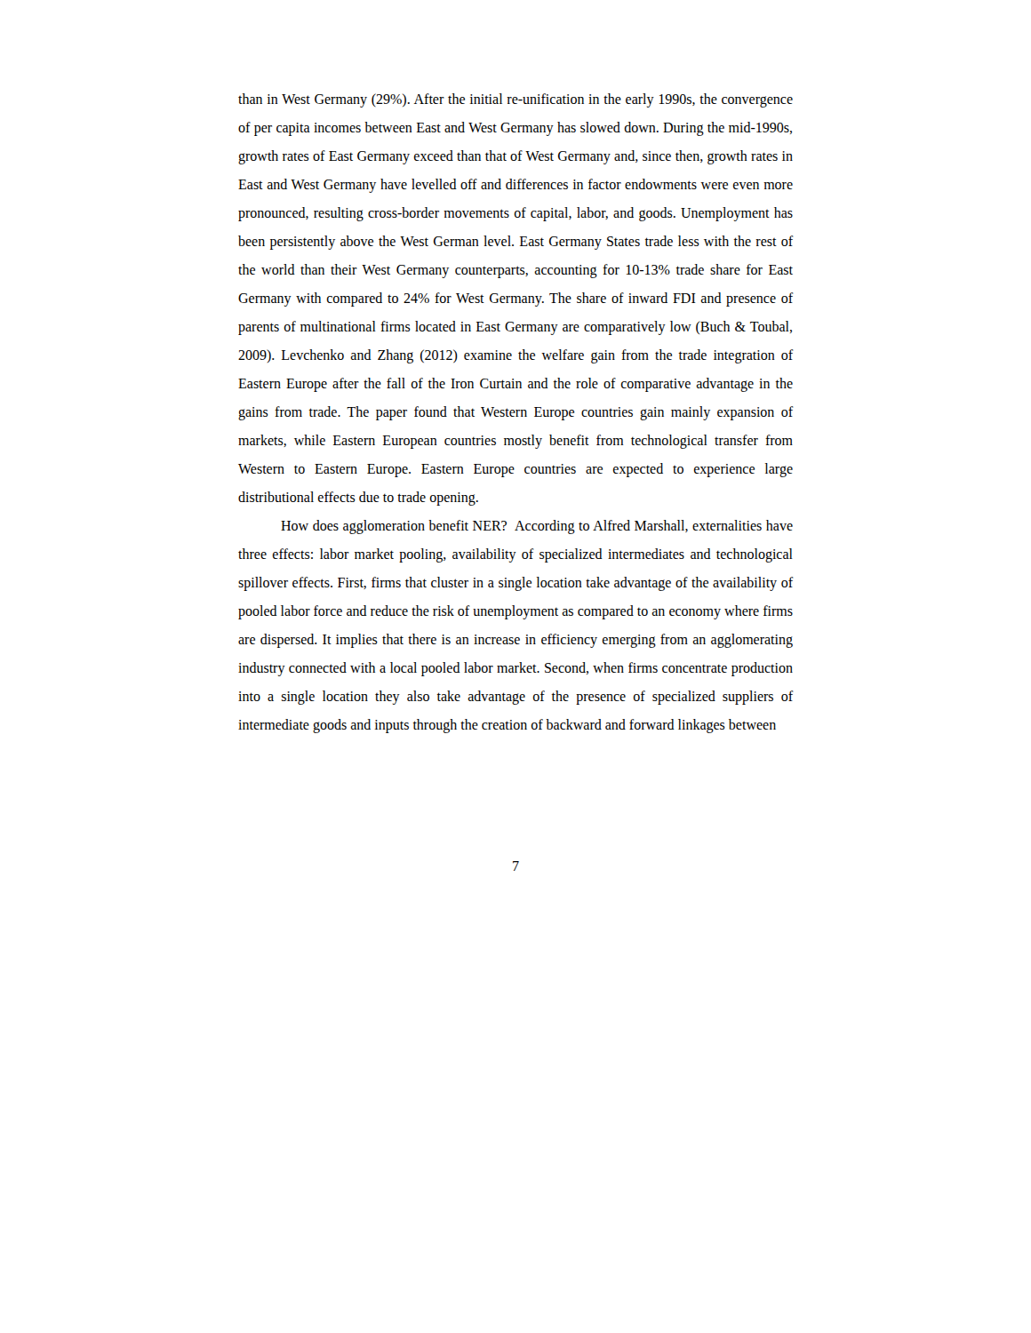than in West Germany (29%). After the initial re-unification in the early 1990s, the convergence of per capita incomes between East and West Germany has slowed down. During the mid-1990s, growth rates of East Germany exceed than that of West Germany and, since then, growth rates in East and West Germany have levelled off and differences in factor endowments were even more pronounced, resulting cross-border movements of capital, labor, and goods. Unemployment has been persistently above the West German level. East Germany States trade less with the rest of the world than their West Germany counterparts, accounting for 10-13% trade share for East Germany with compared to 24% for West Germany. The share of inward FDI and presence of parents of multinational firms located in East Germany are comparatively low (Buch & Toubal, 2009). Levchenko and Zhang (2012) examine the welfare gain from the trade integration of Eastern Europe after the fall of the Iron Curtain and the role of comparative advantage in the gains from trade. The paper found that Western Europe countries gain mainly expansion of markets, while Eastern European countries mostly benefit from technological transfer from Western to Eastern Europe. Eastern Europe countries are expected to experience large distributional effects due to trade opening.
How does agglomeration benefit NER? According to Alfred Marshall, externalities have three effects: labor market pooling, availability of specialized intermediates and technological spillover effects. First, firms that cluster in a single location take advantage of the availability of pooled labor force and reduce the risk of unemployment as compared to an economy where firms are dispersed. It implies that there is an increase in efficiency emerging from an agglomerating industry connected with a local pooled labor market. Second, when firms concentrate production into a single location they also take advantage of the presence of specialized suppliers of intermediate goods and inputs through the creation of backward and forward linkages between
7